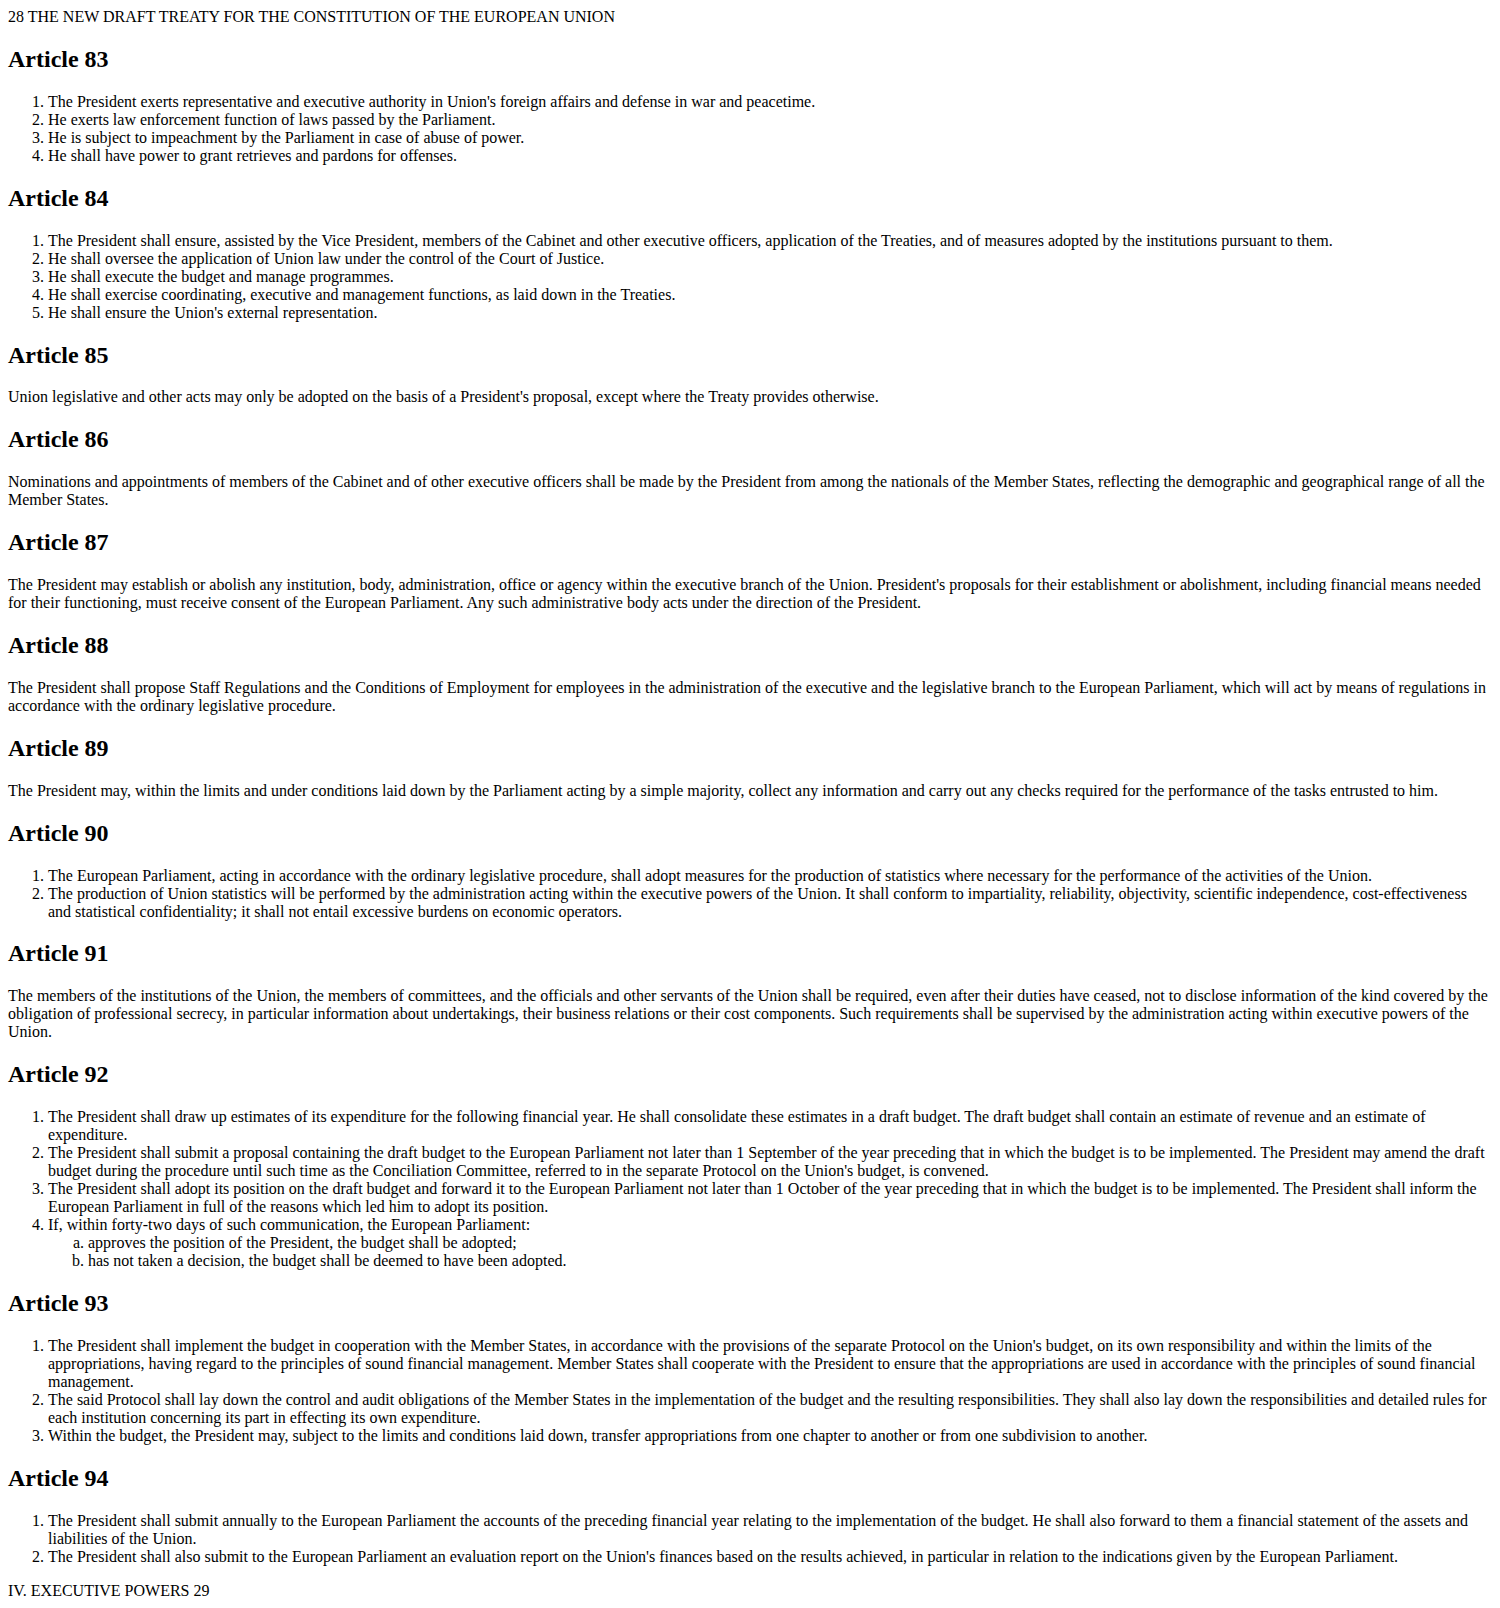28 THE NEW DRAFT TREATY FOR THE CONSTITUTION OF THE EUROPEAN UNION
Article 83
The President exerts representative and executive authority in Union's foreign affairs and defense in war and peacetime.
He exerts law enforcement function of laws passed by the Parliament.
He is subject to impeachment by the Parliament in case of abuse of power.
He shall have power to grant retrieves and pardons for offenses.
Article 84
The President shall ensure, assisted by the Vice President, members of the Cabinet and other executive officers, application of the Treaties, and of measures adopted by the institutions pursuant to them.
He shall oversee the application of Union law under the control of the Court of Justice.
He shall execute the budget and manage programmes.
He shall exercise coordinating, executive and management functions, as laid down in the Treaties.
He shall ensure the Union's external representation.
Article 85
Union legislative and other acts may only be adopted on the basis of a President's proposal, except where the Treaty provides otherwise.
Article 86
Nominations and appointments of members of the Cabinet and of other executive officers shall be made by the President from among the nationals of the Member States, reflecting the demographic and geographical range of all the Member States.
Article 87
The President may establish or abolish any institution, body, administration, office or agency within the executive branch of the Union. President's proposals for their establishment or abolishment, including financial means needed for their functioning, must receive consent of the European Parliament. Any such administrative body acts under the direction of the President.
Article 88
The President shall propose Staff Regulations and the Conditions of Employment for employees in the administration of the executive and the legislative branch to the European Parliament, which will act by means of regulations in accordance with the ordinary legislative procedure.
Article 89
The President may, within the limits and under conditions laid down by the Parliament acting by a simple majority, collect any information and carry out any checks required for the performance of the tasks entrusted to him.
Article 90
The European Parliament, acting in accordance with the ordinary legislative procedure, shall adopt measures for the production of statistics where necessary for the performance of the activities of the Union.
The production of Union statistics will be performed by the administration acting within the executive powers of the Union. It shall conform to impartiality, reliability, objectivity, scientific independence, cost-effectiveness and statistical confidentiality; it shall not entail excessive burdens on economic operators.
Article 91
The members of the institutions of the Union, the members of committees, and the officials and other servants of the Union shall be required, even after their duties have ceased, not to disclose information of the kind covered by the obligation of professional secrecy, in particular information about undertakings, their business relations or their cost components. Such requirements shall be supervised by the administration acting within executive powers of the Union.
Article 92
The President shall draw up estimates of its expenditure for the following financial year. He shall consolidate these estimates in a draft budget. The draft budget shall contain an estimate of revenue and an estimate of expenditure.
The President shall submit a proposal containing the draft budget to the European Parliament not later than 1 September of the year preceding that in which the budget is to be implemented. The President may amend the draft budget during the procedure until such time as the Conciliation Committee, referred to in the separate Protocol on the Union's budget, is convened.
The President shall adopt its position on the draft budget and forward it to the European Parliament not later than 1 October of the year preceding that in which the budget is to be implemented. The President shall inform the European Parliament in full of the reasons which led him to adopt its position.
If, within forty-two days of such communication, the European Parliament:
approves the position of the President, the budget shall be adopted;
has not taken a decision, the budget shall be deemed to have been adopted.
Article 93
The President shall implement the budget in cooperation with the Member States, in accordance with the provisions of the separate Protocol on the Union's budget, on its own responsibility and within the limits of the appropriations, having regard to the principles of sound financial management. Member States shall cooperate with the President to ensure that the appropriations are used in accordance with the principles of sound financial management.
The said Protocol shall lay down the control and audit obligations of the Member States in the implementation of the budget and the resulting responsibilities. They shall also lay down the responsibilities and detailed rules for each institution concerning its part in effecting its own expenditure.
Within the budget, the President may, subject to the limits and conditions laid down, transfer appropriations from one chapter to another or from one subdivision to another.
Article 94
The President shall submit annually to the European Parliament the accounts of the preceding financial year relating to the implementation of the budget. He shall also forward to them a financial statement of the assets and liabilities of the Union.
The President shall also submit to the European Parliament an evaluation report on the Union's finances based on the results achieved, in particular in relation to the indications given by the European Parliament.
IV. EXECUTIVE POWERS 29